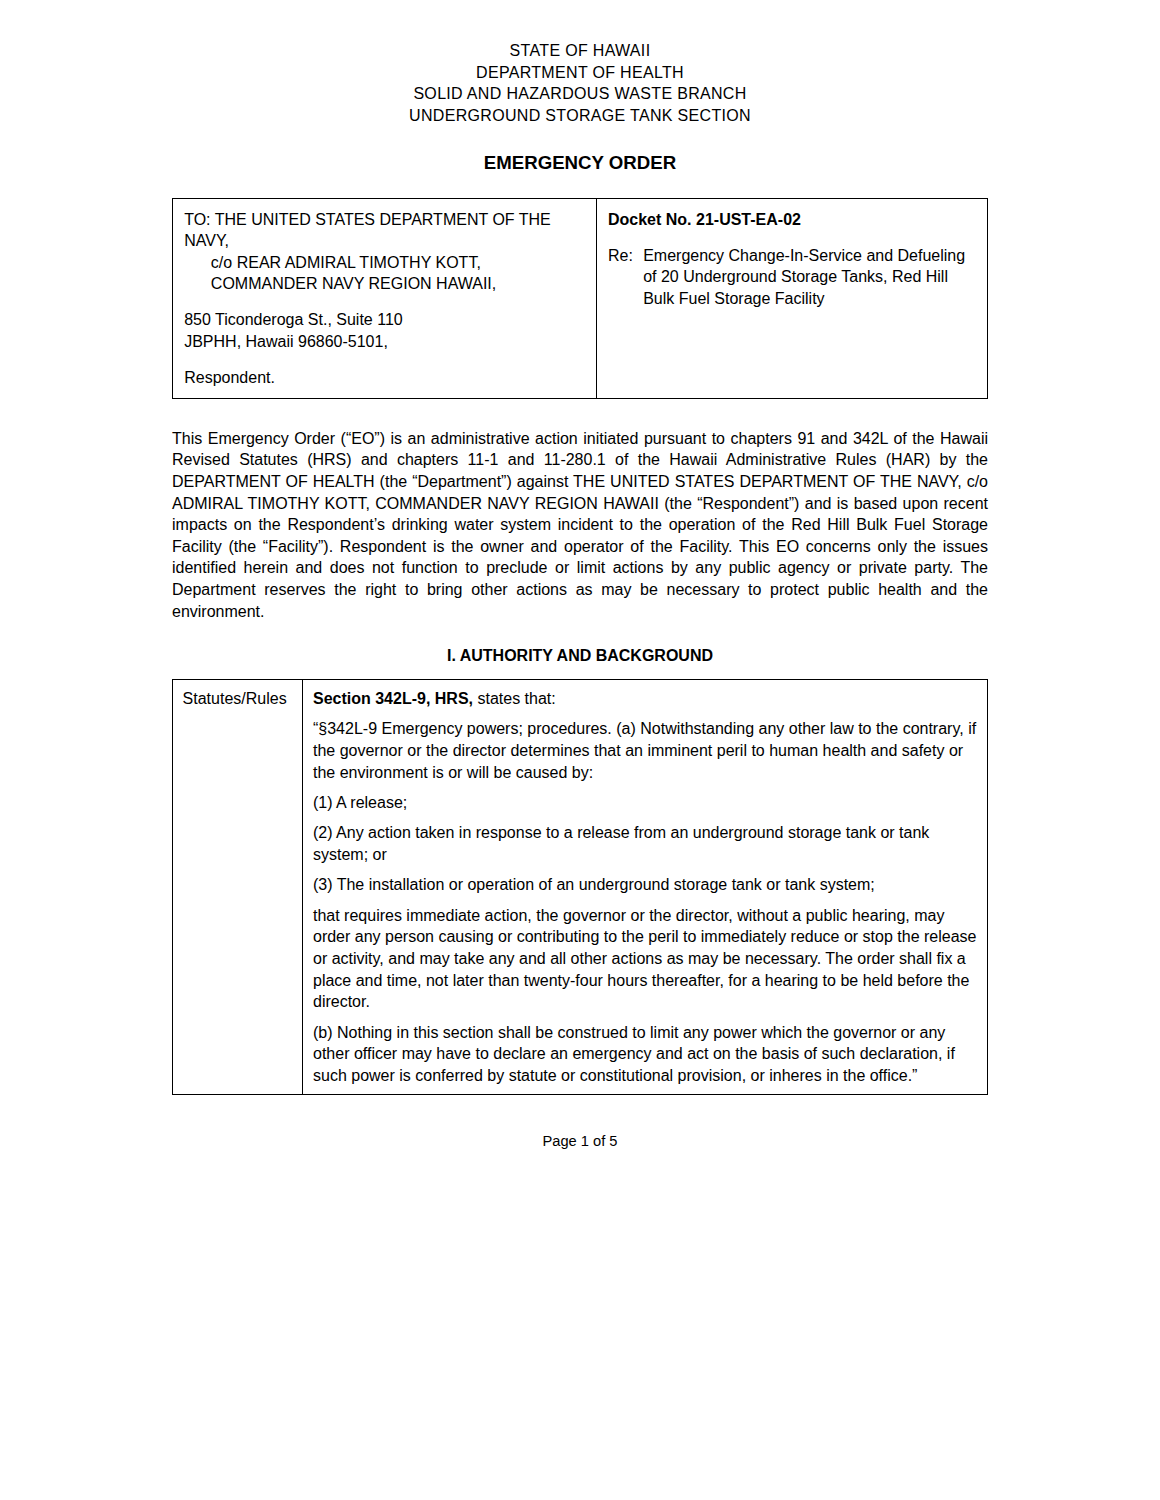STATE OF HAWAII
DEPARTMENT OF HEALTH
SOLID AND HAZARDOUS WASTE BRANCH
UNDERGROUND STORAGE TANK SECTION
EMERGENCY ORDER
| TO: THE UNITED STATES DEPARTMENT OF THE NAVY, c/o REAR ADMIRAL TIMOTHY KOTT, COMMANDER NAVY REGION HAWAII, 850 Ticonderoga St., Suite 110 JBPHH, Hawaii 96860-5101, Respondent. | Docket No. 21-UST-EA-02 Re: Emergency Change-In-Service and Defueling of 20 Underground Storage Tanks, Red Hill Bulk Fuel Storage Facility |
This Emergency Order (“EO”) is an administrative action initiated pursuant to chapters 91 and 342L of the Hawaii Revised Statutes (HRS) and chapters 11-1 and 11-280.1 of the Hawaii Administrative Rules (HAR) by the DEPARTMENT OF HEALTH (the “Department”) against THE UNITED STATES DEPARTMENT OF THE NAVY, c/o ADMIRAL TIMOTHY KOTT, COMMANDER NAVY REGION HAWAII (the “Respondent”) and is based upon recent impacts on the Respondent’s drinking water system incident to the operation of the Red Hill Bulk Fuel Storage Facility (the “Facility”). Respondent is the owner and operator of the Facility. This EO concerns only the issues identified herein and does not function to preclude or limit actions by any public agency or private party. The Department reserves the right to bring other actions as may be necessary to protect public health and the environment.
I. AUTHORITY AND BACKGROUND
| Statutes/Rules | Section 342L-9, HRS, states that: “§342L-9 Emergency powers; procedures. (a) Notwithstanding any other law to the contrary, if the governor or the director determines that an imminent peril to human health and safety or the environment is or will be caused by: (1) A release; (2) Any action taken in response to a release from an underground storage tank or tank system; or (3) The installation or operation of an underground storage tank or tank system; that requires immediate action, the governor or the director, without a public hearing, may order any person causing or contributing to the peril to immediately reduce or stop the release or activity, and may take any and all other actions as may be necessary. The order shall fix a place and time, not later than twenty-four hours thereafter, for a hearing to be held before the director. (b) Nothing in this section shall be construed to limit any power which the governor or any other officer may have to declare an emergency and act on the basis of such declaration, if such power is conferred by statute or constitutional provision, or inheres in the office.” |
Page 1 of 5